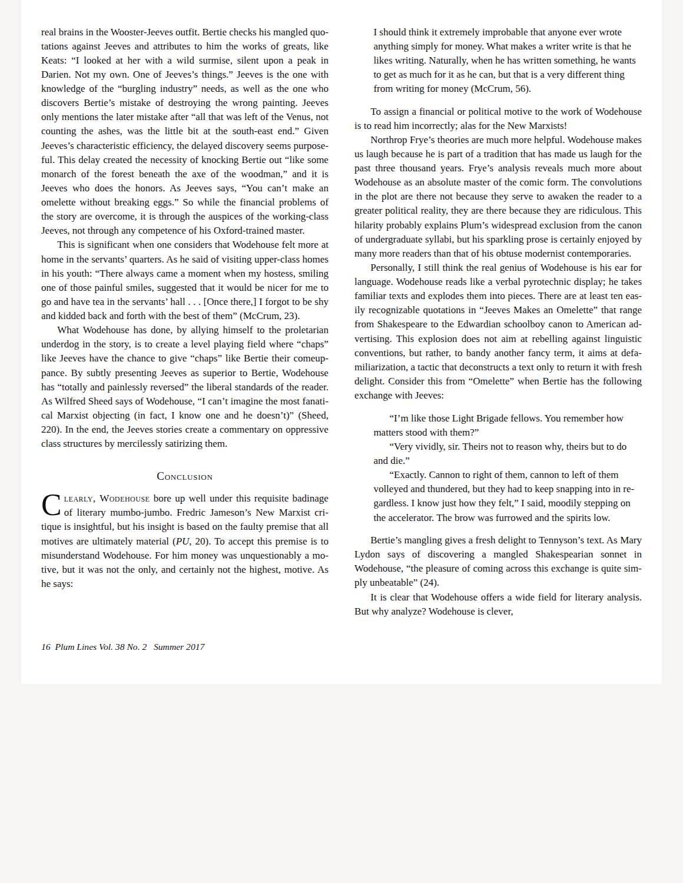real brains in the Wooster-Jeeves outfit. Bertie checks his mangled quotations against Jeeves and attributes to him the works of greats, like Keats: “I looked at her with a wild surmise, silent upon a peak in Darien. Not my own. One of Jeeves’s things.” Jeeves is the one with knowledge of the “burgling industry” needs, as well as the one who discovers Bertie’s mistake of destroying the wrong painting. Jeeves only mentions the later mistake after “all that was left of the Venus, not counting the ashes, was the little bit at the south-east end.” Given Jeeves’s characteristic efficiency, the delayed discovery seems purposeful. This delay created the necessity of knocking Bertie out “like some monarch of the forest beneath the axe of the woodman,” and it is Jeeves who does the honors. As Jeeves says, “You can’t make an omelette without breaking eggs.” So while the financial problems of the story are overcome, it is through the auspices of the working-class Jeeves, not through any competence of his Oxford-trained master.
This is significant when one considers that Wodehouse felt more at home in the servants’ quarters. As he said of visiting upper-class homes in his youth: “There always came a moment when my hostess, smiling one of those painful smiles, suggested that it would be nicer for me to go and have tea in the servants’ hall . . . [Once there,] I forgot to be shy and kidded back and forth with the best of them” (McCrum, 23).
What Wodehouse has done, by allying himself to the proletarian underdog in the story, is to create a level playing field where “chaps” like Jeeves have the chance to give “chaps” like Bertie their comeuppance. By subtly presenting Jeeves as superior to Bertie, Wodehouse has “totally and painlessly reversed” the liberal standards of the reader. As Wilfred Sheed says of Wodehouse, “I can’t imagine the most fanatical Marxist objecting (in fact, I know one and he doesn’t)” (Sheed, 220). In the end, the Jeeves stories create a commentary on oppressive class structures by mercilessly satirizing them.
Conclusion
Clearly, Wodehouse bore up well under this requisite badinage of literary mumbo-jumbo. Fredric Jameson’s New Marxist critique is insightful, but his insight is based on the faulty premise that all motives are ultimately material (PU, 20). To accept this premise is to misunderstand Wodehouse. For him money was unquestionably a motive, but it was not the only, and certainly not the highest, motive. As he says:
I should think it extremely improbable that anyone ever wrote anything simply for money. What makes a writer write is that he likes writing. Naturally, when he has written something, he wants to get as much for it as he can, but that is a very different thing from writing for money (McCrum, 56).
To assign a financial or political motive to the work of Wodehouse is to read him incorrectly; alas for the New Marxists!
Northrop Frye’s theories are much more helpful. Wodehouse makes us laugh because he is part of a tradition that has made us laugh for the past three thousand years. Frye’s analysis reveals much more about Wodehouse as an absolute master of the comic form. The convolutions in the plot are there not because they serve to awaken the reader to a greater political reality, they are there because they are ridiculous. This hilarity probably explains Plum’s widespread exclusion from the canon of undergraduate syllabi, but his sparkling prose is certainly enjoyed by many more readers than that of his obtuse modernist contemporaries.
Personally, I still think the real genius of Wodehouse is his ear for language. Wodehouse reads like a verbal pyrotechnic display; he takes familiar texts and explodes them into pieces. There are at least ten easily recognizable quotations in “Jeeves Makes an Omelette” that range from Shakespeare to the Edwardian schoolboy canon to American advertising. This explosion does not aim at rebelling against linguistic conventions, but rather, to bandy another fancy term, it aims at defamiliarization, a tactic that deconstructs a text only to return it with fresh delight. Consider this from “Omelette” when Bertie has the following exchange with Jeeves:
“I’m like those Light Brigade fellows. You remember how matters stood with them?”
“Very vividly, sir. Theirs not to reason why, theirs but to do and die.”
“Exactly. Cannon to right of them, cannon to left of them volleyed and thundered, but they had to keep snapping into in regardless. I know just how they felt,” I said, moodily stepping on the accelerator. The brow was furrowed and the spirits low.
Bertie’s mangling gives a fresh delight to Tennyson’s text. As Mary Lydon says of discovering a mangled Shakespearian sonnet in Wodehouse, “the pleasure of coming across this exchange is quite simply unbeatable” (24).
It is clear that Wodehouse offers a wide field for literary analysis. But why analyze? Wodehouse is clever,
16 Plum Lines Vol. 38 No. 2 Summer 2017